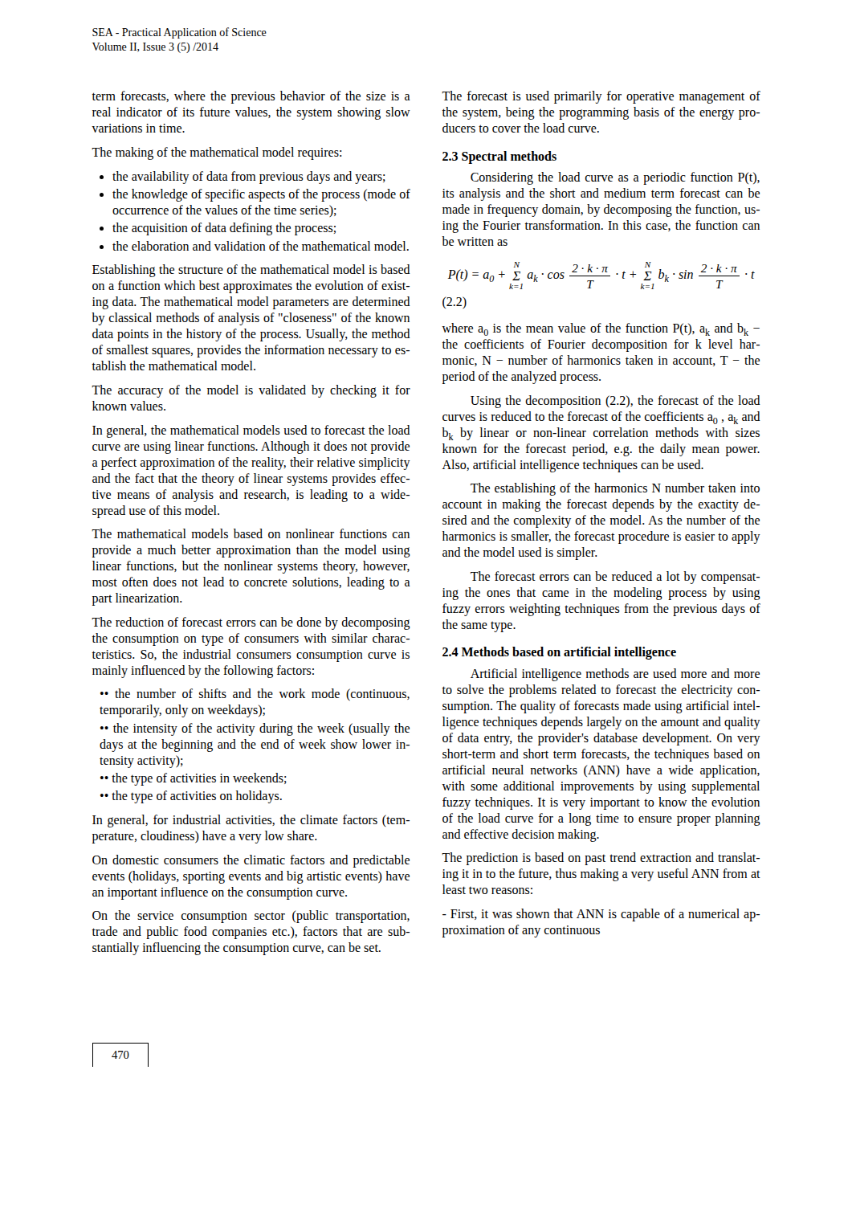SEA - Practical Application of Science
Volume II, Issue 3 (5) /2014
term forecasts, where the previous behavior of the size is a real indicator of its future values, the system showing slow variations in time.
The making of the mathematical model requires:
the availability of data from previous days and years;
the knowledge of specific aspects of the process (mode of occurrence of the values of the time series);
the acquisition of data defining the process;
the elaboration and validation of the mathematical model.
Establishing the structure of the mathematical model is based on a function which best approximates the evolution of existing data. The mathematical model parameters are determined by classical methods of analysis of "closeness" of the known data points in the history of the process. Usually, the method of smallest squares, provides the information necessary to establish the mathematical model.
The accuracy of the model is validated by checking it for known values.
In general, the mathematical models used to forecast the load curve are using linear functions. Although it does not provide a perfect approximation of the reality, their relative simplicity and the fact that the theory of linear systems provides effective means of analysis and research, is leading to a widespread use of this model.
The mathematical models based on nonlinear functions can provide a much better approximation than the model using linear functions, but the nonlinear systems theory, however, most often does not lead to concrete solutions, leading to a part linearization.
The reduction of forecast errors can be done by decomposing the consumption on type of consumers with similar characteristics. So, the industrial consumers consumption curve is mainly influenced by the following factors:
the number of shifts and the work mode (continuous, temporarily, only on weekdays);
the intensity of the activity during the week (usually the days at the beginning and the end of week show lower intensity activity);
the type of activities in weekends;
the type of activities on holidays.
In general, for industrial activities, the climate factors (temperature, cloudiness) have a very low share.
On domestic consumers the climatic factors and predictable events (holidays, sporting events and big artistic events) have an important influence on the consumption curve.
On the service consumption sector (public transportation, trade and public food companies etc.), factors that are substantially influencing the consumption curve, can be set.
The forecast is used primarily for operative management of the system, being the programming basis of the energy producers to cover the load curve.
2.3 Spectral methods
Considering the load curve as a periodic function P(t), its analysis and the short and medium term forecast can be made in frequency domain, by decomposing the function, using the Fourier transformation. In this case, the function can be written as
P(t) = a0 + N
Σ
k=1 ak · cos 2 · k · π T · t + N
Σ
k=1 bk · sin 2 · k · π T · t
(2.2)
where a0 is the mean value of the function P(t), ak and bk − the coefficients of Fourier decomposition for k level harmonic, N − number of harmonics taken in account, T − the period of the analyzed process.
Using the decomposition (2.2), the forecast of the load curves is reduced to the forecast of the coefficients a0 , ak and bk by linear or non-linear correlation methods with sizes known for the forecast period, e.g. the daily mean power. Also, artificial intelligence techniques can be used.
The establishing of the harmonics N number taken into account in making the forecast depends by the exactity desired and the complexity of the model. As the number of the harmonics is smaller, the forecast procedure is easier to apply and the model used is simpler.
The forecast errors can be reduced a lot by compensating the ones that came in the modeling process by using fuzzy errors weighting techniques from the previous days of the same type.
2.4 Methods based on artificial intelligence
Artificial intelligence methods are used more and more to solve the problems related to forecast the electricity consumption. The quality of forecasts made using artificial intelligence techniques depends largely on the amount and quality of data entry, the provider's database development. On very short-term and short term forecasts, the techniques based on artificial neural networks (ANN) have a wide application, with some additional improvements by using supplemental fuzzy techniques. It is very important to know the evolution of the load curve for a long time to ensure proper planning and effective decision making.
The prediction is based on past trend extraction and translating it in to the future, thus making a very useful ANN from at least two reasons:
- First, it was shown that ANN is capable of a numerical approximation of any continuous
470